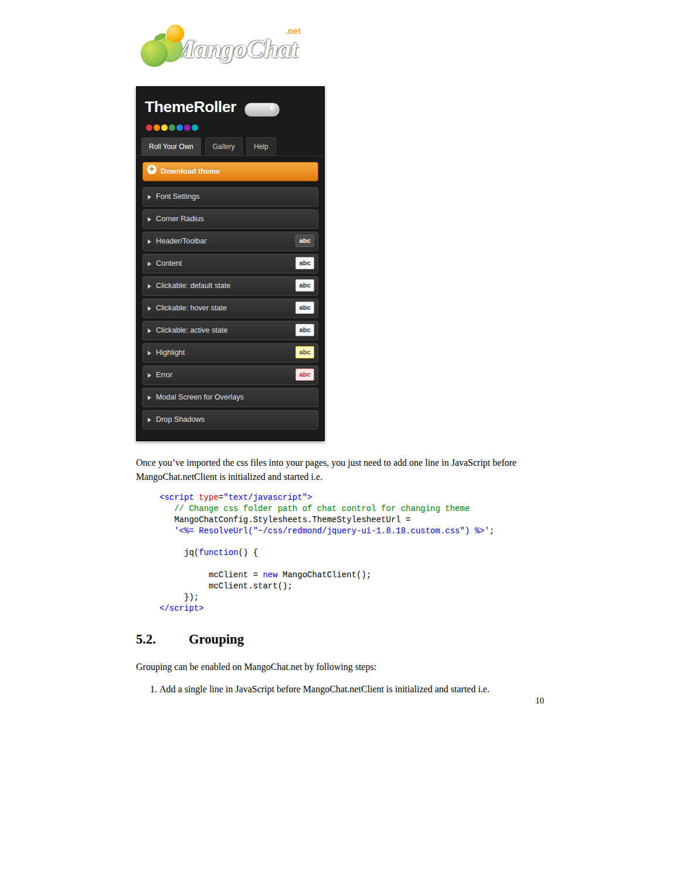MangoChat .net
ThemeRoller
Roll Your Own Gallery Help
Download theme
Font Settings
Corner Radius
Header/Toolbarabc
Contentabc
Clickable: default stateabc
Clickable: hover stateabc
Clickable: active stateabc
Highlightabc
Errorabc
Modal Screen for Overlays
Drop Shadows
Once you’ve imported the css files into your pages, you just need to add one line in JavaScript before MangoChat.netClient is initialized and started i.e.
<script type="text/javascript"> // Change css folder path of chat control for changing theme MangoChatConfig.Stylesheets.ThemeStylesheetUrl = '<%= ResolveUrl("~/css/redmond/jquery-ui-1.8.18.custom.css") %>'; jq(function() { mcClient = new MangoChatClient(); mcClient.start(); }); </script>
5.2. Grouping
Grouping can be enabled on MangoChat.net by following steps:
Add a single line in JavaScript before MangoChat.netClient is initialized and started i.e.
10